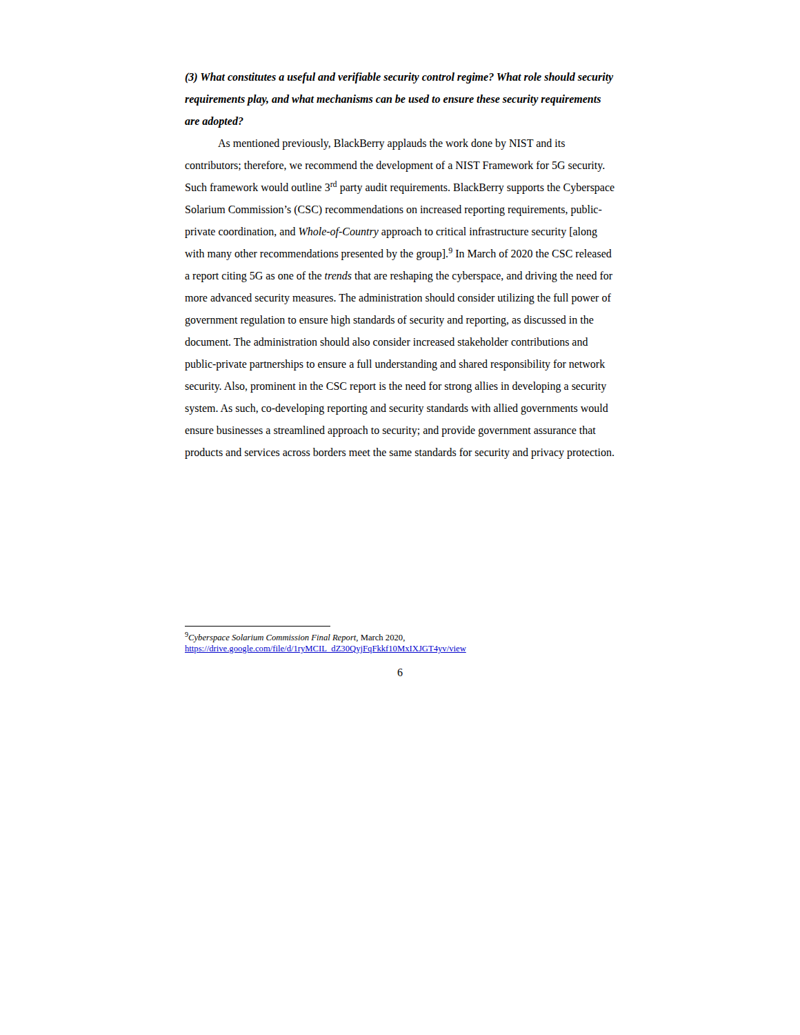(3) What constitutes a useful and verifiable security control regime? What role should security requirements play, and what mechanisms can be used to ensure these security requirements are adopted?
As mentioned previously, BlackBerry applauds the work done by NIST and its contributors; therefore, we recommend the development of a NIST Framework for 5G security. Such framework would outline 3rd party audit requirements. BlackBerry supports the Cyberspace Solarium Commission’s (CSC) recommendations on increased reporting requirements, public-private coordination, and Whole-of-Country approach to critical infrastructure security [along with many other recommendations presented by the group].9 In March of 2020 the CSC released a report citing 5G as one of the trends that are reshaping the cyberspace, and driving the need for more advanced security measures. The administration should consider utilizing the full power of government regulation to ensure high standards of security and reporting, as discussed in the document. The administration should also consider increased stakeholder contributions and public-private partnerships to ensure a full understanding and shared responsibility for network security. Also, prominent in the CSC report is the need for strong allies in developing a security system. As such, co-developing reporting and security standards with allied governments would ensure businesses a streamlined approach to security; and provide government assurance that products and services across borders meet the same standards for security and privacy protection.
9 Cyberspace Solarium Commission Final Report, March 2020,
https://drive.google.com/file/d/1ryMCIL_dZ30QyjFqFkkf10MxIXJGT4yv/view
6